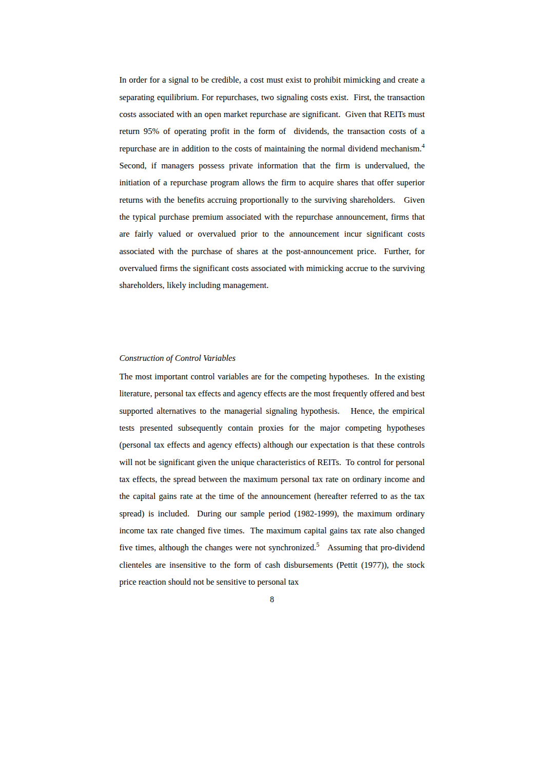In order for a signal to be credible, a cost must exist to prohibit mimicking and create a separating equilibrium. For repurchases, two signaling costs exist. First, the transaction costs associated with an open market repurchase are significant. Given that REITs must return 95% of operating profit in the form of dividends, the transaction costs of a repurchase are in addition to the costs of maintaining the normal dividend mechanism.4 Second, if managers possess private information that the firm is undervalued, the initiation of a repurchase program allows the firm to acquire shares that offer superior returns with the benefits accruing proportionally to the surviving shareholders. Given the typical purchase premium associated with the repurchase announcement, firms that are fairly valued or overvalued prior to the announcement incur significant costs associated with the purchase of shares at the post-announcement price. Further, for overvalued firms the significant costs associated with mimicking accrue to the surviving shareholders, likely including management.
Construction of Control Variables
The most important control variables are for the competing hypotheses. In the existing literature, personal tax effects and agency effects are the most frequently offered and best supported alternatives to the managerial signaling hypothesis. Hence, the empirical tests presented subsequently contain proxies for the major competing hypotheses (personal tax effects and agency effects) although our expectation is that these controls will not be significant given the unique characteristics of REITs. To control for personal tax effects, the spread between the maximum personal tax rate on ordinary income and the capital gains rate at the time of the announcement (hereafter referred to as the tax spread) is included. During our sample period (1982-1999), the maximum ordinary income tax rate changed five times. The maximum capital gains tax rate also changed five times, although the changes were not synchronized.5 Assuming that pro-dividend clienteles are insensitive to the form of cash disbursements (Pettit (1977)), the stock price reaction should not be sensitive to personal tax
8